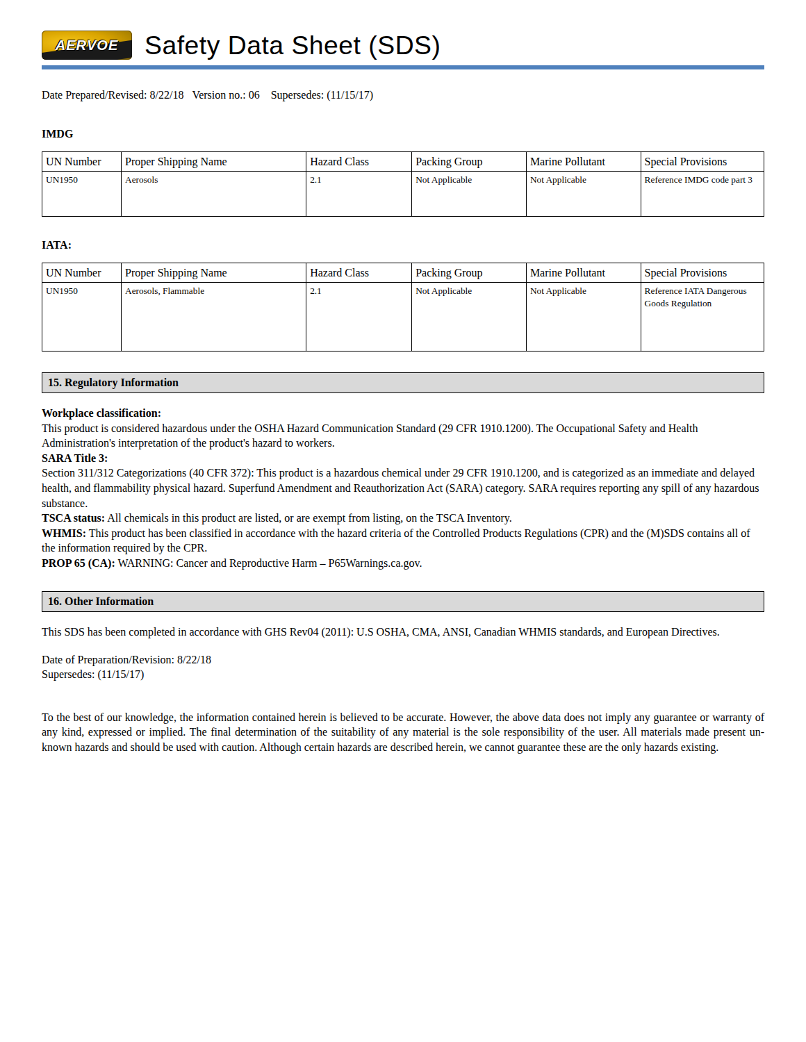AERVOE
Safety Data Sheet (SDS)
Date Prepared/Revised: 8/22/18 Version no.: 06 Supersedes: (11/15/17)
IMDG
| UN Number | Proper Shipping Name | Hazard Class | Packing Group | Marine Pollutant | Special Provisions |
| --- | --- | --- | --- | --- | --- |
| UN1950 | Aerosols | 2.1 | Not Applicable | Not Applicable | Reference IMDG code part 3 |
IATA:
| UN Number | Proper Shipping Name | Hazard Class | Packing Group | Marine Pollutant | Special Provisions |
| --- | --- | --- | --- | --- | --- |
| UN1950 | Aerosols, Flammable | 2.1 | Not Applicable | Not Applicable | Reference IATA Dangerous Goods Regulation |
15. Regulatory Information
Workplace classification:
This product is considered hazardous under the OSHA Hazard Communication Standard (29 CFR 1910.1200). The Occupational Safety and Health Administration's interpretation of the product's hazard to workers.
SARA Title 3:
Section 311/312 Categorizations (40 CFR 372): This product is a hazardous chemical under 29 CFR 1910.1200, and is categorized as an immediate and delayed health, and flammability physical hazard. Superfund Amendment and Reauthorization Act (SARA) category. SARA requires reporting any spill of any hazardous substance.
TSCA status: All chemicals in this product are listed, or are exempt from listing, on the TSCA Inventory.
WHMIS: This product has been classified in accordance with the hazard criteria of the Controlled Products Regulations (CPR) and the (M)SDS contains all of the information required by the CPR.
PROP 65 (CA): WARNING: Cancer and Reproductive Harm – P65Warnings.ca.gov.
16. Other Information
This SDS has been completed in accordance with GHS Rev04 (2011): U.S OSHA, CMA, ANSI, Canadian WHMIS standards, and European Directives.
Date of Preparation/Revision: 8/22/18
Supersedes: (11/15/17)
To the best of our knowledge, the information contained herein is believed to be accurate. However, the above data does not imply any guarantee or warranty of any kind, expressed or implied. The final determination of the suitability of any material is the sole responsibility of the user. All materials made present un-known hazards and should be used with caution. Although certain hazards are described herein, we cannot guarantee these are the only hazards existing.